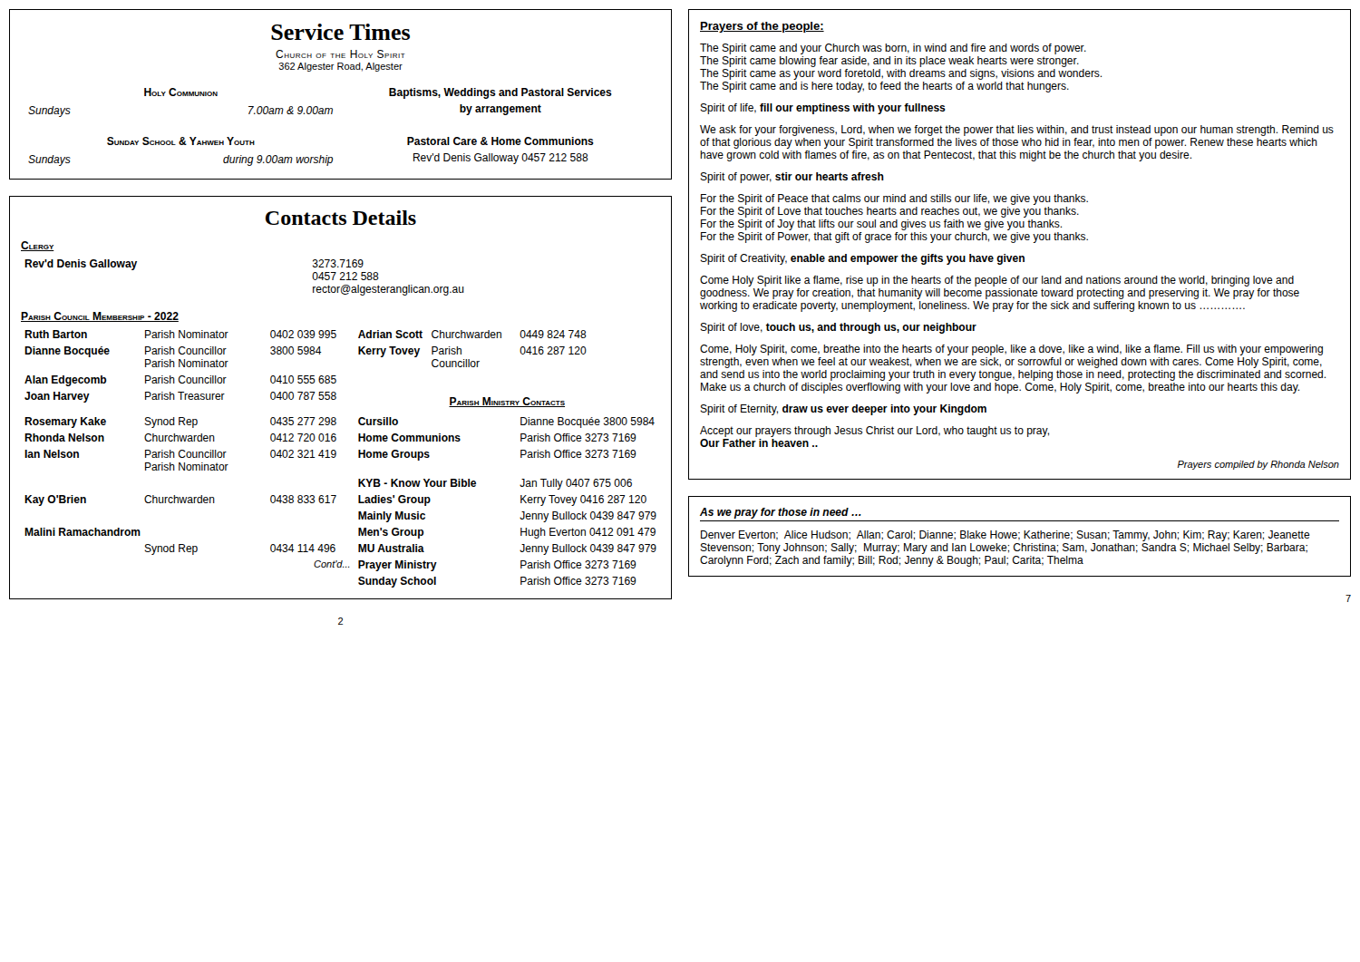Service Times
Church of the Holy Spirit
362 Algester Road, Algester
| Holy Communion | Baptisms, Weddings and Pastoral Services |
| / Sundays / 7.00am & 9.00am / | by arrangement |
| Sunday School & Yahweh Youth | Pastoral Care & Home Communions |
| / Sundays / during 9.00am worship / | Rev'd Denis Galloway 0457 212 588 |
Contacts Details
Clergy
| Rev'd Denis Galloway | 3273.7169 0457 212 588 rector@algesteranglican.org.au |
Parish Council Membership - 2022
| Ruth Barton | Parish Nominator | 0402 039 995 | Adrian Scott | Churchwarden | 0449 824 748 |
| Dianne Bocquée | Parish Councillor Parish Nominator | 3800 5984 | Kerry Tovey | Parish Councillor | 0416 287 120 |
| Alan Edgecomb | Parish Councillor | 0410 555 685 | |
| Joan Harvey | Parish Treasurer | 0400 787 558 | Parish Ministry Contacts |
| Rosemary Kake | Synod Rep | 0435 277 298 | Cursillo | Dianne Bocquée 3800 5984 |
| Rhonda Nelson | Churchwarden | 0412 720 016 | Home Communions | Parish Office 3273 7169 |
| Ian Nelson | Parish Councillor Parish Nominator | 0402 321 419 | Home Groups | Parish Office 3273 7169 |
| | | | KYB - Know Your Bible | Jan Tully 0407 675 006 |
| Kay O'Brien | Churchwarden | 0438 833 617 | Ladies' Group | Kerry Tovey 0416 287 120 |
| | | | Mainly Music | Jenny Bullock 0439 847 979 |
| Malini Ramachandrom | | Men's Group | Hugh Everton 0412 091 479 |
| | Synod Rep | 0434 114 496 | MU Australia | Jenny Bullock 0439 847 979 |
| Cont'd... | Prayer Ministry | Parish Office 3273 7169 |
| | Sunday School | Parish Office 3273 7169 |
2
Prayers of the people:
The Spirit came and your Church was born, in wind and fire and words of power.
The Spirit came blowing fear aside, and in its place weak hearts were stronger.
The Spirit came as your word foretold, with dreams and signs, visions and wonders.
The Spirit came and is here today, to feed the hearts of a world that hungers.
Spirit of life, fill our emptiness with your fullness
We ask for your forgiveness, Lord, when we forget the power that lies within, and trust instead upon our human strength. Remind us of that glorious day when your Spirit transformed the lives of those who hid in fear, into men of power. Renew these hearts which have grown cold with flames of fire, as on that Pentecost, that this might be the church that you desire.
Spirit of power, stir our hearts afresh
For the Spirit of Peace that calms our mind and stills our life, we give you thanks.
For the Spirit of Love that touches hearts and reaches out, we give you thanks.
For the Spirit of Joy that lifts our soul and gives us faith we give you thanks.
For the Spirit of Power, that gift of grace for this your church, we give you thanks.
Spirit of Creativity, enable and empower the gifts you have given
Come Holy Spirit like a flame, rise up in the hearts of the people of our land and nations around the world, bringing love and goodness. We pray for creation, that humanity will become passionate toward protecting and preserving it. We pray for those working to eradicate poverty, unemployment, loneliness. We pray for the sick and suffering known to us ………….
Spirit of love, touch us, and through us, our neighbour
Come, Holy Spirit, come, breathe into the hearts of your people, like a dove, like a wind, like a flame. Fill us with your empowering strength, even when we feel at our weakest, when we are sick, or sorrowful or weighed down with cares. Come Holy Spirit, come, and send us into the world proclaiming your truth in every tongue, helping those in need, protecting the discriminated and scorned. Make us a church of disciples overflowing with your love and hope. Come, Holy Spirit, come, breathe into our hearts this day.
Spirit of Eternity, draw us ever deeper into your Kingdom
Accept our prayers through Jesus Christ our Lord, who taught us to pray,
Our Father in heaven ..
Prayers compiled by Rhonda Nelson
As we pray for those in need …
Denver Everton; Alice Hudson; Allan; Carol; Dianne; Blake Howe; Katherine; Susan; Tammy, John; Kim; Ray; Karen; Jeanette Stevenson; Tony Johnson; Sally; Murray; Mary and Ian Loweke; Christina; Sam, Jonathan; Sandra S; Michael Selby; Barbara; Carolynn Ford; Zach and family; Bill; Rod; Jenny & Bough; Paul; Carita; Thelma
7